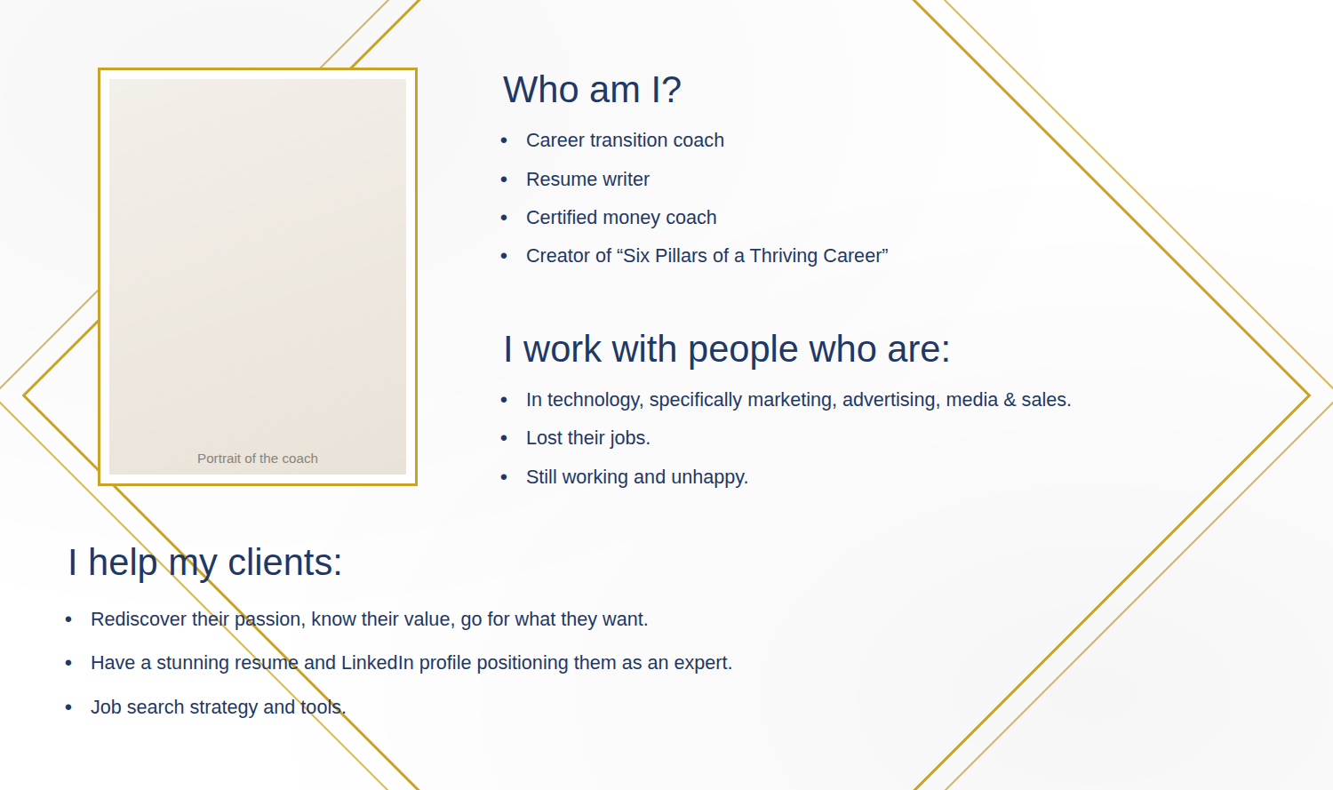Portrait of the coach
Who am I?
Career transition coach
Resume writer
Certified money coach
Creator of “Six Pillars of a Thriving Career”
I work with people who are:
In technology, specifically marketing, advertising, media & sales.
Lost their jobs.
Still working and unhappy.
I help my clients:
Rediscover their passion, know their value, go for what they want.
Have a stunning resume and LinkedIn profile positioning them as an expert.
Job search strategy and tools.